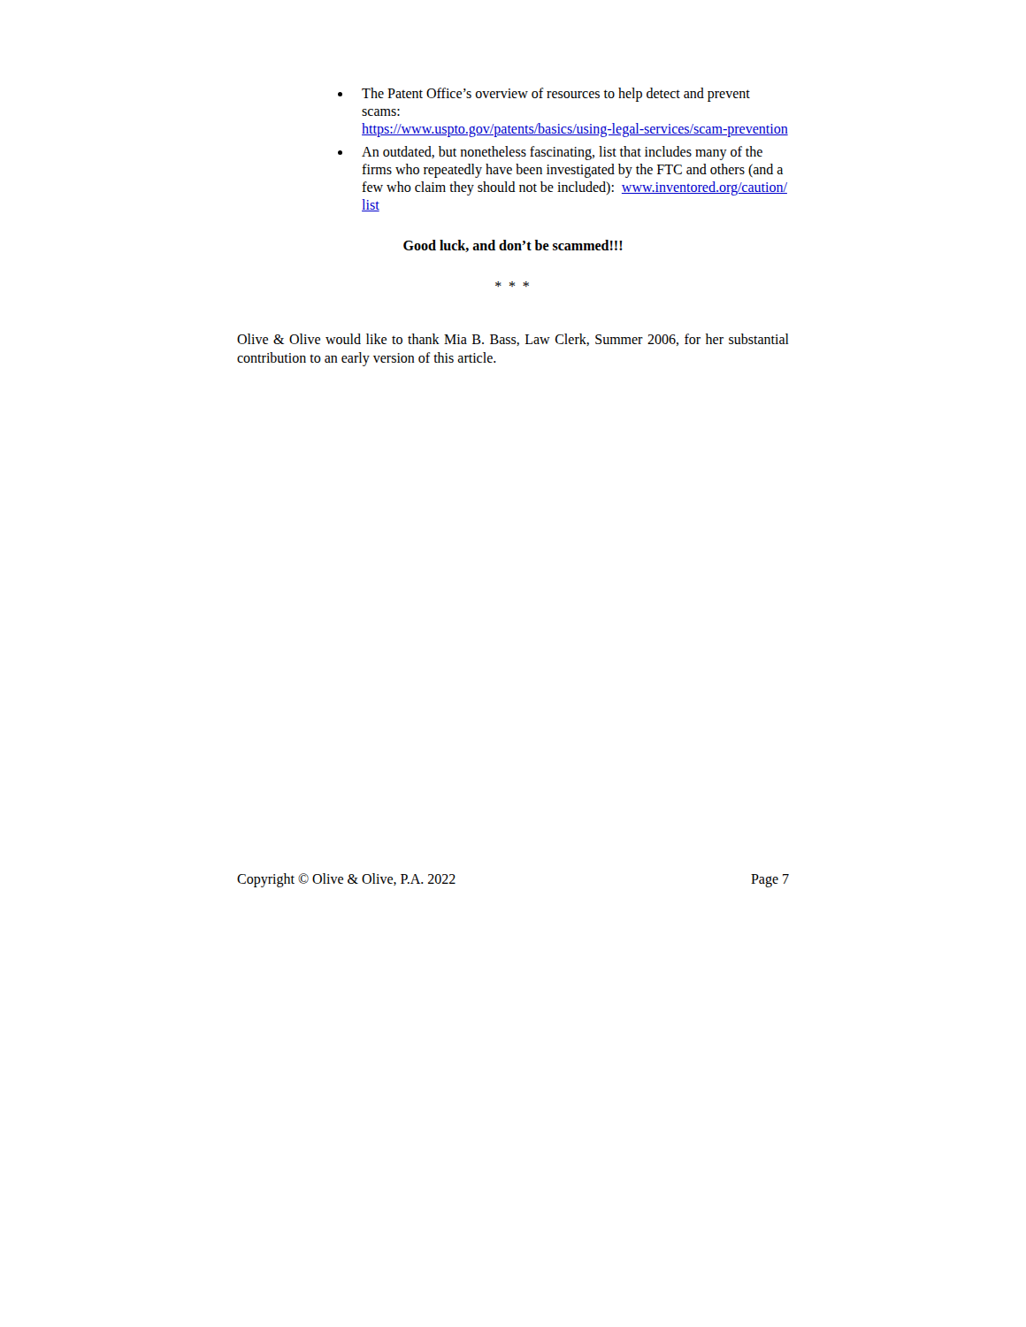The Patent Office’s overview of resources to help detect and prevent scams:
https://www.uspto.gov/patents/basics/using-legal-services/scam-prevention
An outdated, but nonetheless fascinating, list that includes many of the firms who repeatedly have been investigated by the FTC and others (and a few who claim they should not be included): www.inventored.org/caution/list
Good luck, and don’t be scammed!!!
* * *
Olive & Olive would like to thank Mia B. Bass, Law Clerk, Summer 2006, for her substantial contribution to an early version of this article.
Copyright © Olive & Olive, P.A. 2022 Page 7